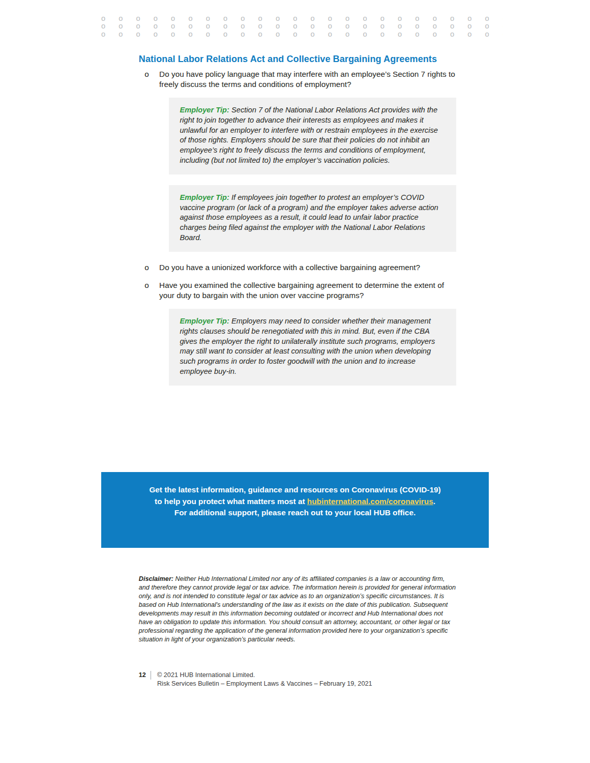o o o o o o o o o o o o o o o o o o o o o o o o o o o o o o o o o o o o o o o o o o o o o
o o o o o o o o o o o o o o o o o o o o o o o o o o o o o o o o o o o o o o o o o o o o o
o o o o o o o o o o o o o o o o o o o o o o o o o o o o o o o o o o o o o o o o o o o o o
National Labor Relations Act and Collective Bargaining Agreements
Do you have policy language that may interfere with an employee’s Section 7 rights to freely discuss the terms and conditions of employment?
Employer Tip: Section 7 of the National Labor Relations Act provides with the right to join together to advance their interests as employees and makes it unlawful for an employer to interfere with or restrain employees in the exercise of those rights. Employers should be sure that their policies do not inhibit an employee’s right to freely discuss the terms and conditions of employment, including (but not limited to) the employer’s vaccination policies.
Employer Tip: If employees join together to protest an employer’s COVID vaccine program (or lack of a program) and the employer takes adverse action against those employees as a result, it could lead to unfair labor practice charges being filed against the employer with the National Labor Relations Board.
Do you have a unionized workforce with a collective bargaining agreement?
Have you examined the collective bargaining agreement to determine the extent of your duty to bargain with the union over vaccine programs?
Employer Tip: Employers may need to consider whether their management rights clauses should be renegotiated with this in mind. But, even if the CBA gives the employer the right to unilaterally institute such programs, employers may still want to consider at least consulting with the union when developing such programs in order to foster goodwill with the union and to increase employee buy-in.
Get the latest information, guidance and resources on Coronavirus (COVID-19)
to help you protect what matters most at hubinternational.com/coronavirus.
For additional support, please reach out to your local HUB office.
Disclaimer: Neither Hub International Limited nor any of its affiliated companies is a law or accounting firm, and therefore they cannot provide legal or tax advice. The information herein is provided for general information only, and is not intended to constitute legal or tax advice as to an organization’s specific circumstances. It is based on Hub International's understanding of the law as it exists on the date of this publication. Subsequent developments may result in this information becoming outdated or incorrect and Hub International does not have an obligation to update this information. You should consult an attorney, accountant, or other legal or tax professional regarding the application of the general information provided here to your organization’s specific situation in light of your organization’s particular needs.
12
© 2021 HUB International Limited.
Risk Services Bulletin – Employment Laws & Vaccines – February 19, 2021